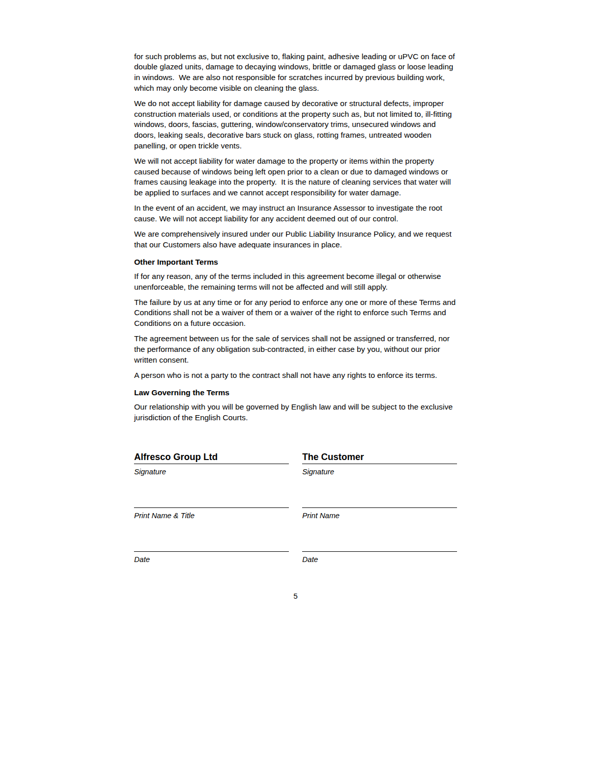for such problems as, but not exclusive to, flaking paint, adhesive leading or uPVC on face of double glazed units, damage to decaying windows, brittle or damaged glass or loose leading in windows. We are also not responsible for scratches incurred by previous building work, which may only become visible on cleaning the glass.
We do not accept liability for damage caused by decorative or structural defects, improper construction materials used, or conditions at the property such as, but not limited to, ill-fitting windows, doors, fascias, guttering, window/conservatory trims, unsecured windows and doors, leaking seals, decorative bars stuck on glass, rotting frames, untreated wooden panelling, or open trickle vents.
We will not accept liability for water damage to the property or items within the property caused because of windows being left open prior to a clean or due to damaged windows or frames causing leakage into the property. It is the nature of cleaning services that water will be applied to surfaces and we cannot accept responsibility for water damage.
In the event of an accident, we may instruct an Insurance Assessor to investigate the root cause. We will not accept liability for any accident deemed out of our control.
We are comprehensively insured under our Public Liability Insurance Policy, and we request that our Customers also have adequate insurances in place.
Other Important Terms
If for any reason, any of the terms included in this agreement become illegal or otherwise unenforceable, the remaining terms will not be affected and will still apply.
The failure by us at any time or for any period to enforce any one or more of these Terms and Conditions shall not be a waiver of them or a waiver of the right to enforce such Terms and Conditions on a future occasion.
The agreement between us for the sale of services shall not be assigned or transferred, nor the performance of any obligation sub-contracted, in either case by you, without our prior written consent.
A person who is not a party to the contract shall not have any rights to enforce its terms.
Law Governing the Terms
Our relationship with you will be governed by English law and will be subject to the exclusive jurisdiction of the English Courts.
| Alfresco Group Ltd | | The Customer |
| Signature | | Signature |
| Print Name & Title | | Print Name |
| Date | | Date |
5